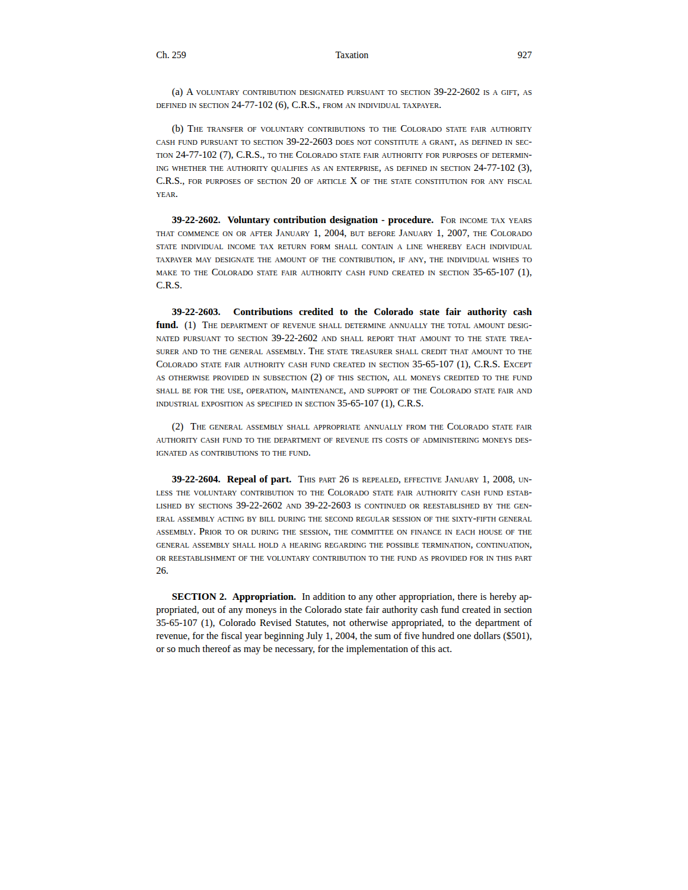Ch. 259
Taxation
927
(a) A voluntary contribution designated pursuant to section 39-22-2602 is a gift, as defined in section 24-77-102 (6), C.R.S., from an individual taxpayer.
(b) The transfer of voluntary contributions to the Colorado state fair authority cash fund pursuant to section 39-22-2603 does not constitute a grant, as defined in section 24-77-102 (7), C.R.S., to the Colorado state fair authority for purposes of determining whether the authority qualifies as an enterprise, as defined in section 24-77-102 (3), C.R.S., for purposes of section 20 of article X of the state constitution for any fiscal year.
39-22-2602. Voluntary contribution designation - procedure. For income tax years that commence on or after January 1, 2004, but before January 1, 2007, the Colorado state individual income tax return form shall contain a line whereby each individual taxpayer may designate the amount of the contribution, if any, the individual wishes to make to the Colorado state fair authority cash fund created in section 35-65-107 (1), C.R.S.
39-22-2603. Contributions credited to the Colorado state fair authority cash fund. (1) The department of revenue shall determine annually the total amount designated pursuant to section 39-22-2602 and shall report that amount to the state treasurer and to the general assembly. The state treasurer shall credit that amount to the Colorado state fair authority cash fund created in section 35-65-107 (1), C.R.S. Except as otherwise provided in subsection (2) of this section, all moneys credited to the fund shall be for the use, operation, maintenance, and support of the Colorado state fair and industrial exposition as specified in section 35-65-107 (1), C.R.S.
(2) The general assembly shall appropriate annually from the Colorado state fair authority cash fund to the department of revenue its costs of administering moneys designated as contributions to the fund.
39-22-2604. Repeal of part. This part 26 is repealed, effective January 1, 2008, unless the voluntary contribution to the Colorado state fair authority cash fund established by sections 39-22-2602 and 39-22-2603 is continued or reestablished by the general assembly acting by bill during the second regular session of the sixty-fifth general assembly. Prior to or during the session, the committee on finance in each house of the general assembly shall hold a hearing regarding the possible termination, continuation, or reestablishment of the voluntary contribution to the fund as provided for in this part 26.
SECTION 2. Appropriation. In addition to any other appropriation, there is hereby appropriated, out of any moneys in the Colorado state fair authority cash fund created in section 35-65-107 (1), Colorado Revised Statutes, not otherwise appropriated, to the department of revenue, for the fiscal year beginning July 1, 2004, the sum of five hundred one dollars ($501), or so much thereof as may be necessary, for the implementation of this act.